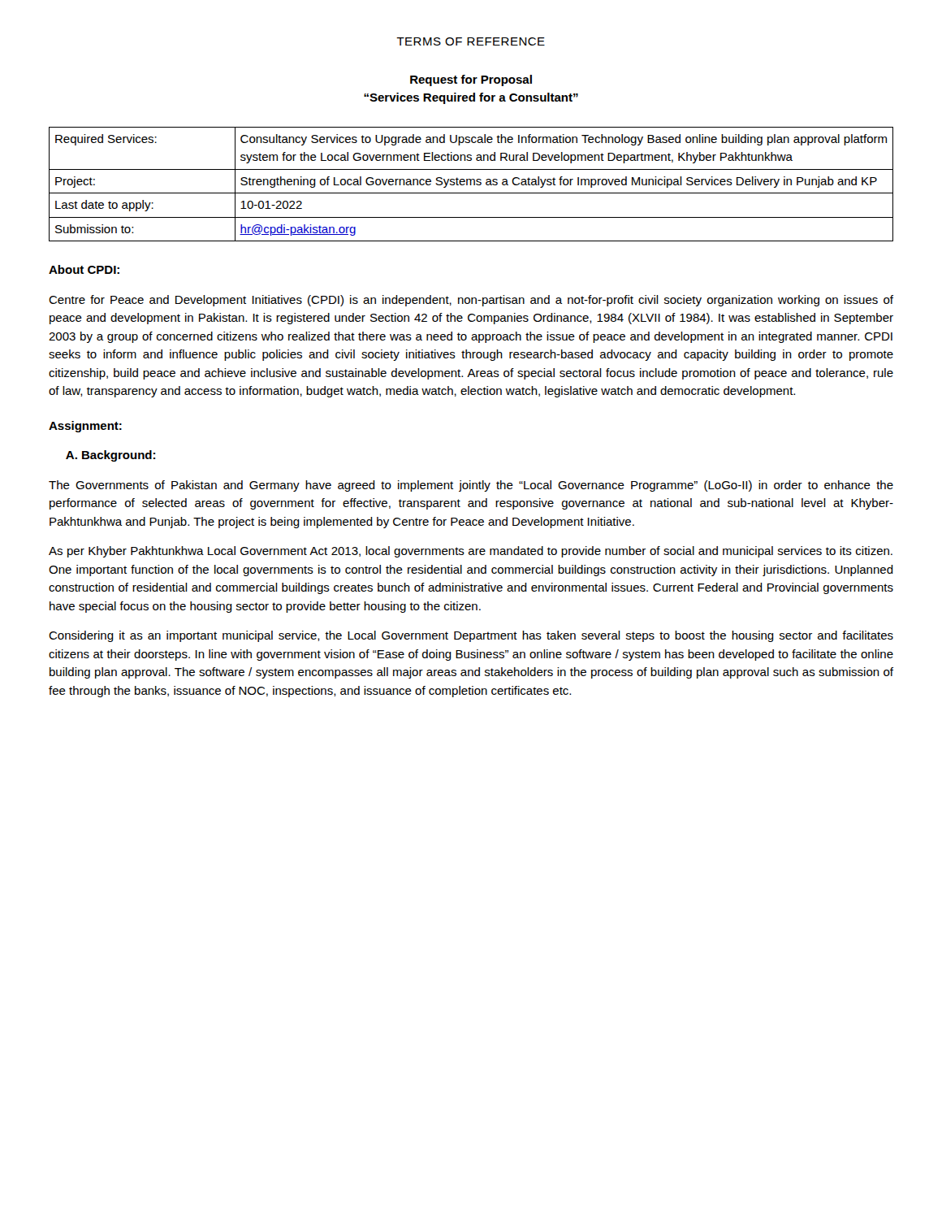TERMS OF REFERENCE
Request for Proposal
“Services Required for a Consultant”
| Required Services: | Consultancy Services to Upgrade and Upscale the Information Technology Based online building plan approval platform system for the Local Government Elections and Rural Development Department, Khyber Pakhtunkhwa |
| Project: | Strengthening of Local Governance Systems as a Catalyst for Improved Municipal Services Delivery in Punjab and KP |
| Last date to apply: | 10-01-2022 |
| Submission to: | hr@cpdi-pakistan.org |
About CPDI:
Centre for Peace and Development Initiatives (CPDI) is an independent, non-partisan and a not-for-profit civil society organization working on issues of peace and development in Pakistan. It is registered under Section 42 of the Companies Ordinance, 1984 (XLVII of 1984). It was established in September 2003 by a group of concerned citizens who realized that there was a need to approach the issue of peace and development in an integrated manner. CPDI seeks to inform and influence public policies and civil society initiatives through research-based advocacy and capacity building in order to promote citizenship, build peace and achieve inclusive and sustainable development. Areas of special sectoral focus include promotion of peace and tolerance, rule of law, transparency and access to information, budget watch, media watch, election watch, legislative watch and democratic development.
Assignment:
Background:
The Governments of Pakistan and Germany have agreed to implement jointly the “Local Governance Programme” (LoGo-II) in order to enhance the performance of selected areas of government for effective, transparent and responsive governance at national and sub-national level at Khyber-Pakhtunkhwa and Punjab. The project is being implemented by Centre for Peace and Development Initiative.
As per Khyber Pakhtunkhwa Local Government Act 2013, local governments are mandated to provide number of social and municipal services to its citizen. One important function of the local governments is to control the residential and commercial buildings construction activity in their jurisdictions. Unplanned construction of residential and commercial buildings creates bunch of administrative and environmental issues. Current Federal and Provincial governments have special focus on the housing sector to provide better housing to the citizen.
Considering it as an important municipal service, the Local Government Department has taken several steps to boost the housing sector and facilitates citizens at their doorsteps. In line with government vision of “Ease of doing Business” an online software / system has been developed to facilitate the online building plan approval. The software / system encompasses all major areas and stakeholders in the process of building plan approval such as submission of fee through the banks, issuance of NOC, inspections, and issuance of completion certificates etc.